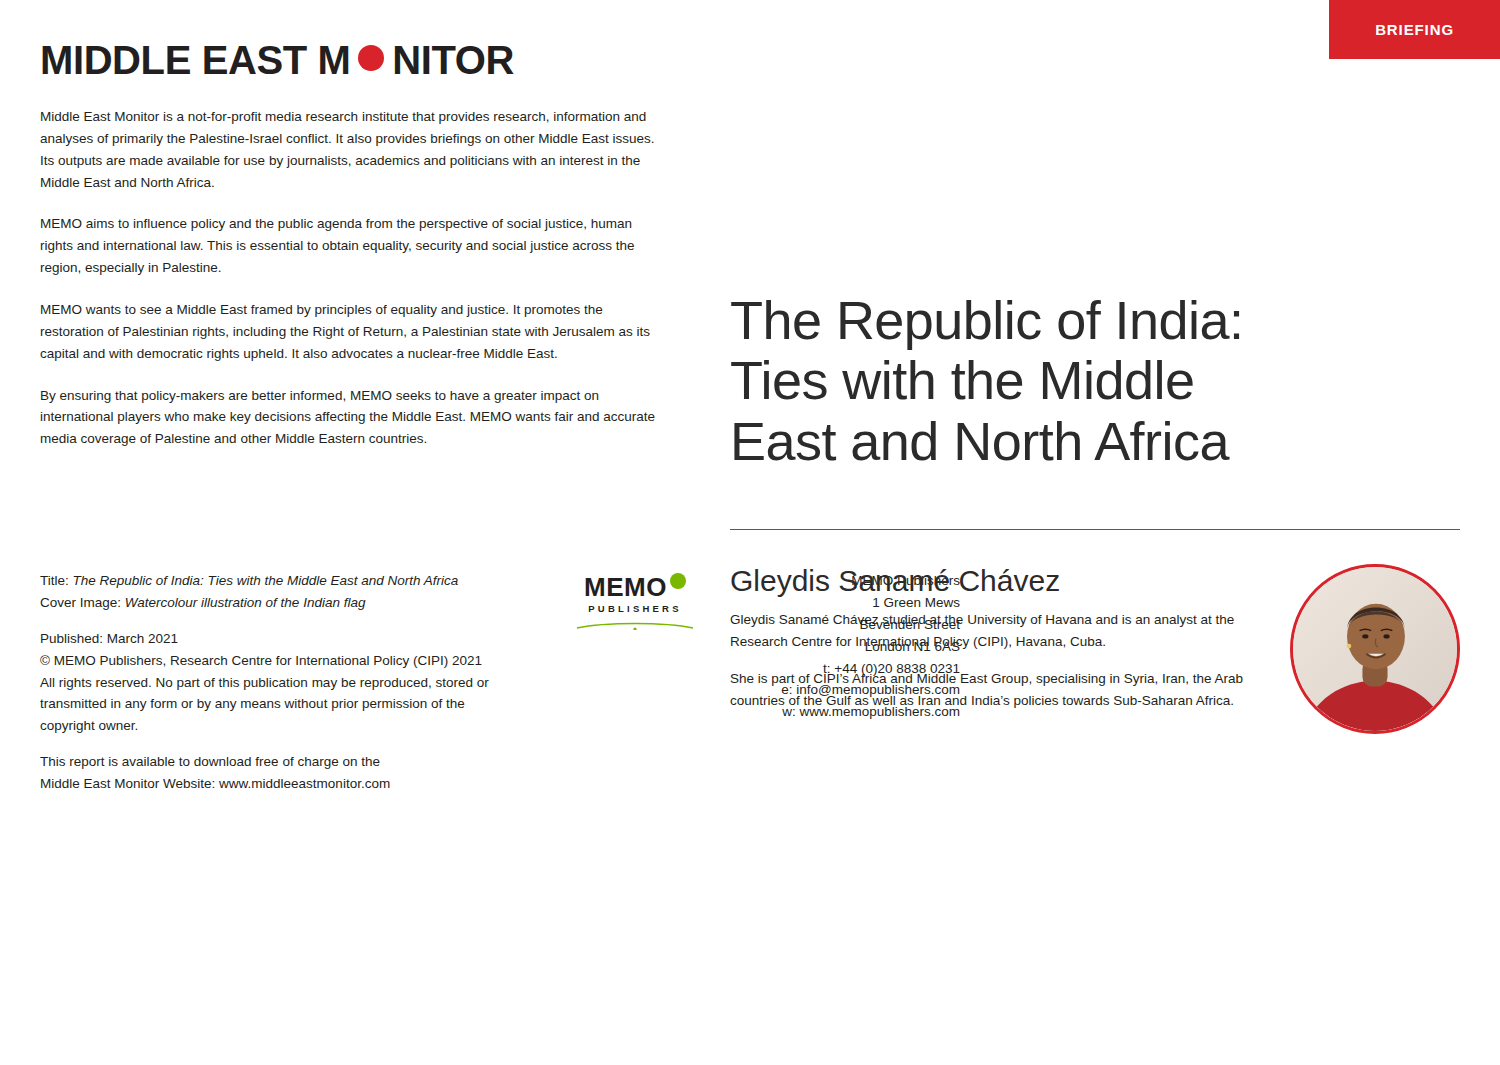Briefing
MIDDLE EAST M NITOR
Middle East Monitor is a not-for-profit media research institute that provides research, information and analyses of primarily the Palestine-Israel conflict. It also provides briefings on other Middle East issues. Its outputs are made available for use by journalists, academics and politicians with an interest in the Middle East and North Africa.
MEMO aims to influence policy and the public agenda from the perspective of social justice, human rights and international law. This is essential to obtain equality, security and social justice across the region, especially in Palestine.
MEMO wants to see a Middle East framed by principles of equality and justice. It promotes the restoration of Palestinian rights, including the Right of Return, a Palestinian state with Jerusalem as its capital and with democratic rights upheld. It also advocates a nuclear-free Middle East.
By ensuring that policy-makers are better informed, MEMO seeks to have a greater impact on international players who make key decisions affecting the Middle East. MEMO wants fair and accurate media coverage of Palestine and other Middle Eastern countries.
Title: The Republic of India: Ties with the Middle East and North Africa
Cover Image: Watercolour illustration of the Indian flag
Published: March 2021
© MEMO Publishers, Research Centre for International Policy (CIPI) 2021
All rights reserved. No part of this publication may be reproduced, stored or transmitted in any form or by any means without prior permission of the copyright owner.
This report is available to download free of charge on the
Middle East Monitor Website: www.middleeastmonitor.com
MEMO PUBLISHERS
MEMO Publishers
1 Green Mews
Bevenden Street
London N1 6AS
t: +44 (0)20 8838 0231
e: info@memopublishers.com
w: www.memopublishers.com
The Republic of India:
Ties with the Middle
East and North Africa
Gleydis Sanamé Chávez
Gleydis Sanamé Chávez studied at the University of Havana and is an analyst at the Research Centre for International Policy (CIPI), Havana, Cuba.
She is part of CIPI’s Africa and Middle East Group, specialising in Syria, Iran, the Arab countries of the Gulf as well as Iran and India’s policies towards Sub-Saharan Africa.